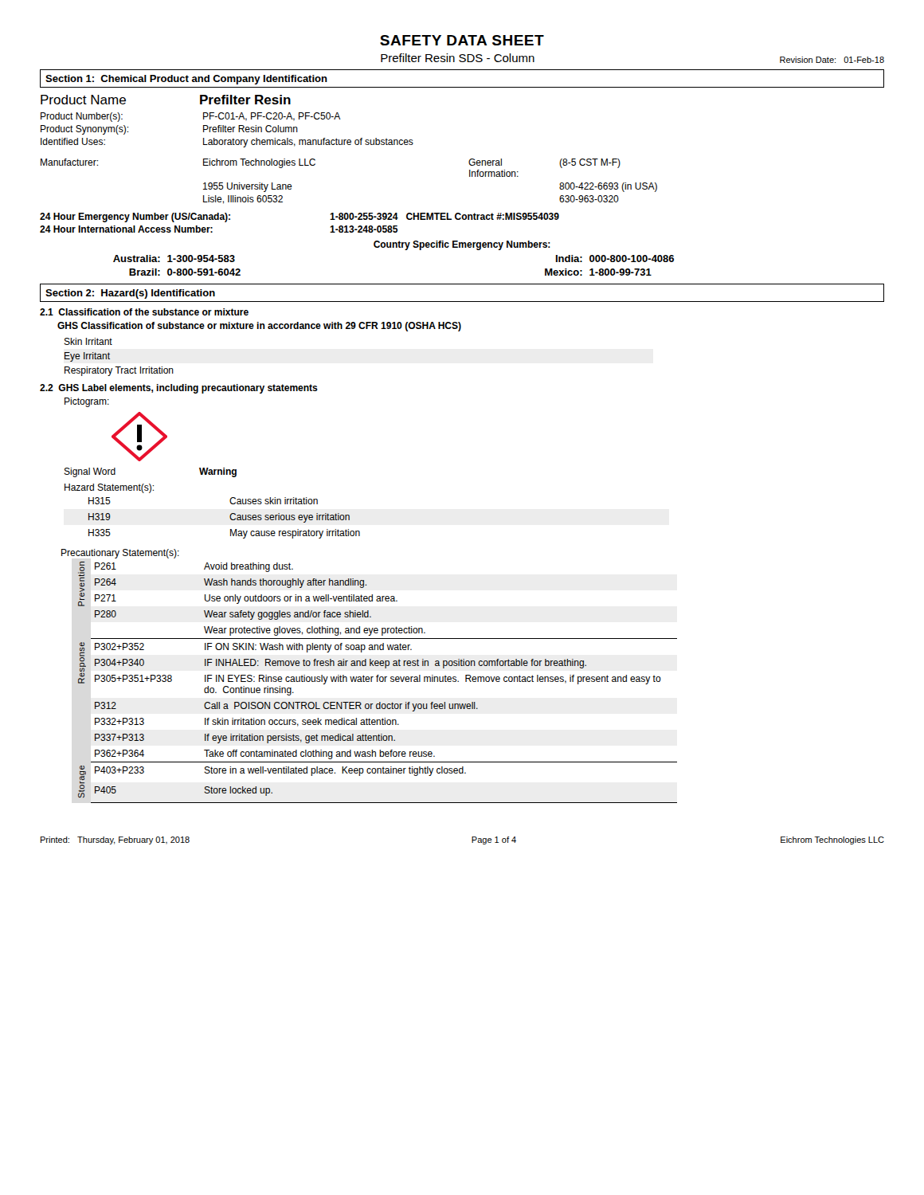SAFETY DATA SHEET
Prefilter Resin SDS - Column
Revision Date: 01-Feb-18
Section 1: Chemical Product and Company Identification
Product Name
Prefilter Resin
| Product Number(s): | PF-C01-A, PF-C20-A, PF-C50-A | | |
| Product Synonym(s): | Prefilter Resin Column | | |
| Identified Uses: | Laboratory chemicals, manufacture of substances | | |
| Manufacturer: | Eichrom Technologies LLC | General Information: | (8-5 CST M-F) |
| | 1955 University Lane | | 800-422-6693 (in USA) |
| | Lisle, Illinois 60532 | | 630-963-0320 |
| 24 Hour Emergency Number (US/Canada): | 1-800-255-3924 CHEMTEL Contract #:MIS9554039 |
| 24 Hour International Access Number: | 1-813-248-0585 |
Country Specific Emergency Numbers:
| Australia: | 1-300-954-583 | India: | 000-800-100-4086 |
| Brazil: | 0-800-591-6042 | Mexico: | 1-800-99-731 |
Section 2: Hazard(s) Identification
2.1 Classification of the substance or mixture
GHS Classification of substance or mixture in accordance with 29 CFR 1910 (OSHA HCS)
Skin Irritant
Eye Irritant
Respiratory Tract Irritation
2.2 GHS Label elements, including precautionary statements
Pictogram:
Signal Word Warning
Hazard Statement(s):
| H315 | Causes skin irritation |
| H319 | Causes serious eye irritation |
| H335 | May cause respiratory irritation |
Precautionary Statement(s):
| Prevention | P261 | Avoid breathing dust. |
| P264 | Wash hands thoroughly after handling. |
| P271 | Use only outdoors or in a well-ventilated area. |
| P280 | Wear safety goggles and/or face shield. |
| | Wear protective gloves, clothing, and eye protection. |
| Response | P302+P352 | IF ON SKIN: Wash with plenty of soap and water. |
| P304+P340 | IF INHALED: Remove to fresh air and keep at rest in a position comfortable for breathing. |
| P305+P351+P338 | IF IN EYES: Rinse cautiously with water for several minutes. Remove contact lenses, if present and easy to do. Continue rinsing. |
| P312 | Call a POISON CONTROL CENTER or doctor if you feel unwell. |
| P332+P313 | If skin irritation occurs, seek medical attention. |
| P337+P313 | If eye irritation persists, get medical attention. |
| P362+P364 | Take off contaminated clothing and wash before reuse. |
| Storage | P403+P233 | Store in a well-ventilated place. Keep container tightly closed. |
| P405 | Store locked up. |
Printed: Thursday, February 01, 2018
Page 1 of 4
Eichrom Technologies LLC